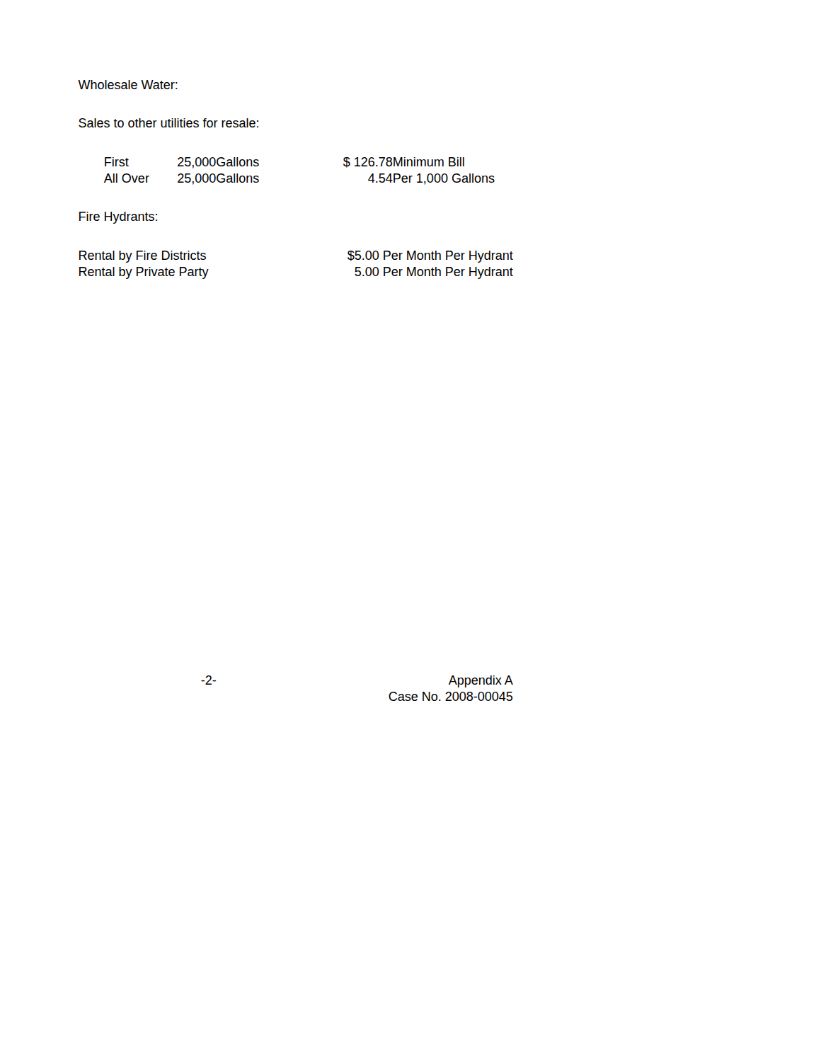Wholesale Water:
Sales to other utilities for resale:
| First | 25,000 | Gallons | $ 126.78 | Minimum Bill |
| All Over | 25,000 | Gallons | 4.54 | Per 1,000 Gallons |
Fire Hydrants:
| Rental by Fire Districts | $5.00 Per Month Per Hydrant |
| Rental by Private Party | 5.00 Per Month Per Hydrant |
| -2- | Appendix A |
| | Case No. 2008-00045 |